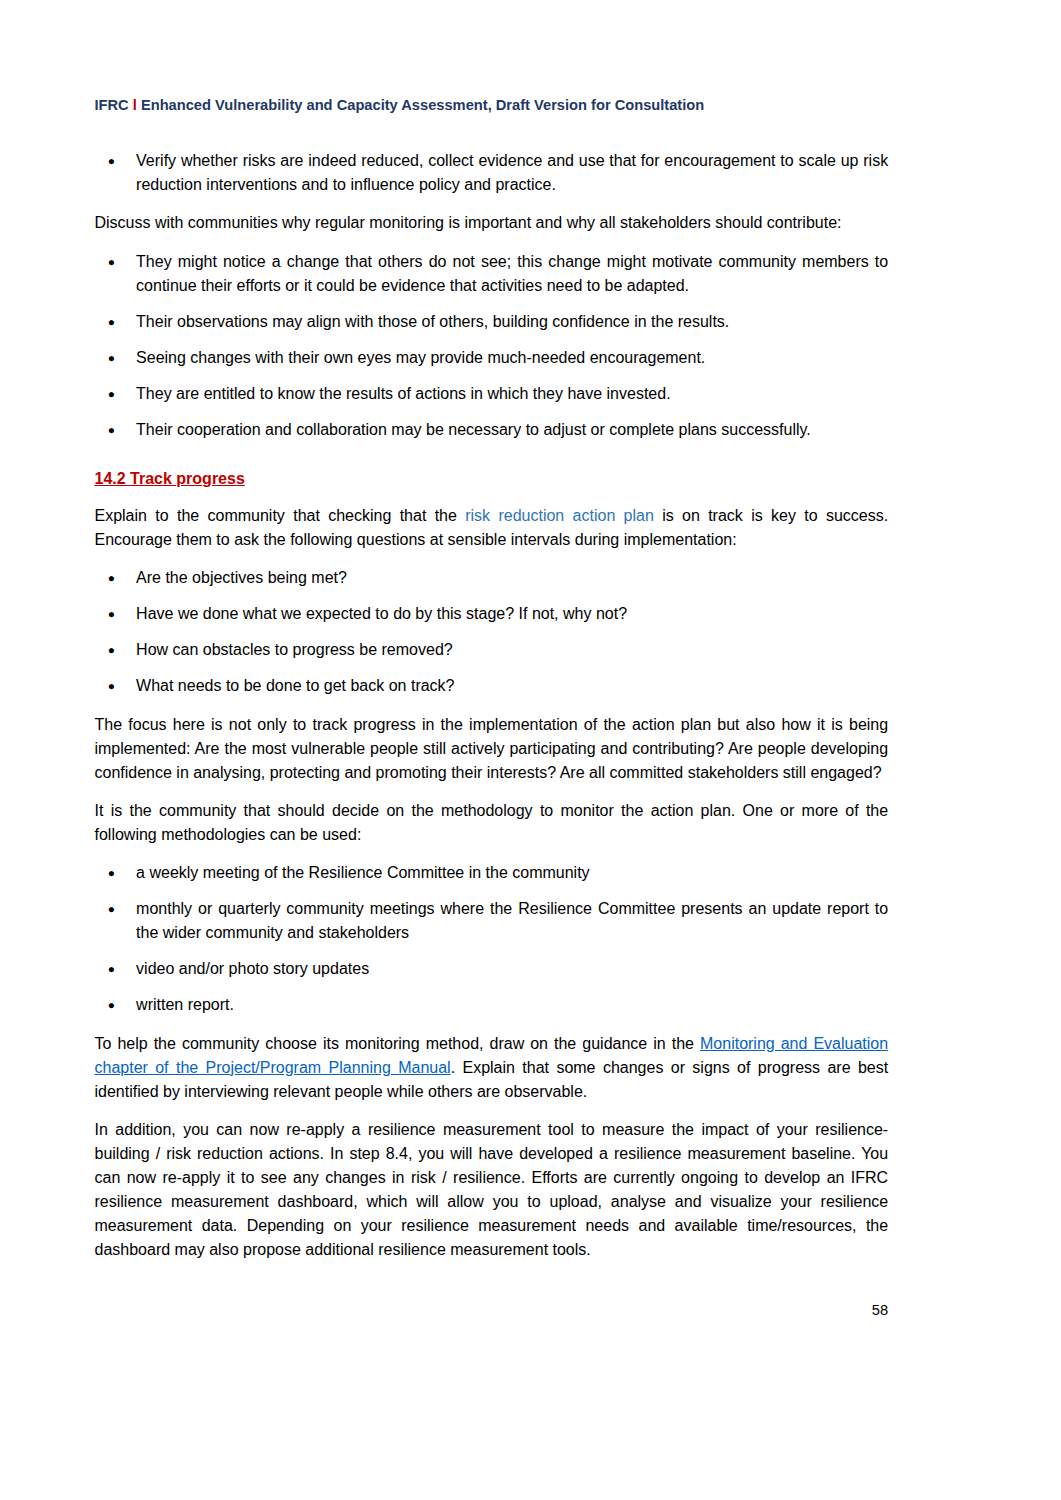IFRC l Enhanced Vulnerability and Capacity Assessment, Draft Version for Consultation
Verify whether risks are indeed reduced, collect evidence and use that for encouragement to scale up risk reduction interventions and to influence policy and practice.
Discuss with communities why regular monitoring is important and why all stakeholders should contribute:
They might notice a change that others do not see; this change might motivate community members to continue their efforts or it could be evidence that activities need to be adapted.
Their observations may align with those of others, building confidence in the results.
Seeing changes with their own eyes may provide much-needed encouragement.
They are entitled to know the results of actions in which they have invested.
Their cooperation and collaboration may be necessary to adjust or complete plans successfully.
14.2 Track progress
Explain to the community that checking that the risk reduction action plan is on track is key to success. Encourage them to ask the following questions at sensible intervals during implementation:
Are the objectives being met?
Have we done what we expected to do by this stage? If not, why not?
How can obstacles to progress be removed?
What needs to be done to get back on track?
The focus here is not only to track progress in the implementation of the action plan but also how it is being implemented: Are the most vulnerable people still actively participating and contributing? Are people developing confidence in analysing, protecting and promoting their interests? Are all committed stakeholders still engaged?
It is the community that should decide on the methodology to monitor the action plan. One or more of the following methodologies can be used:
a weekly meeting of the Resilience Committee in the community
monthly or quarterly community meetings where the Resilience Committee presents an update report to the wider community and stakeholders
video and/or photo story updates
written report.
To help the community choose its monitoring method, draw on the guidance in the Monitoring and Evaluation chapter of the Project/Program Planning Manual. Explain that some changes or signs of progress are best identified by interviewing relevant people while others are observable.
In addition, you can now re-apply a resilience measurement tool to measure the impact of your resilience-building / risk reduction actions. In step 8.4, you will have developed a resilience measurement baseline. You can now re-apply it to see any changes in risk / resilience. Efforts are currently ongoing to develop an IFRC resilience measurement dashboard, which will allow you to upload, analyse and visualize your resilience measurement data. Depending on your resilience measurement needs and available time/resources, the dashboard may also propose additional resilience measurement tools.
58